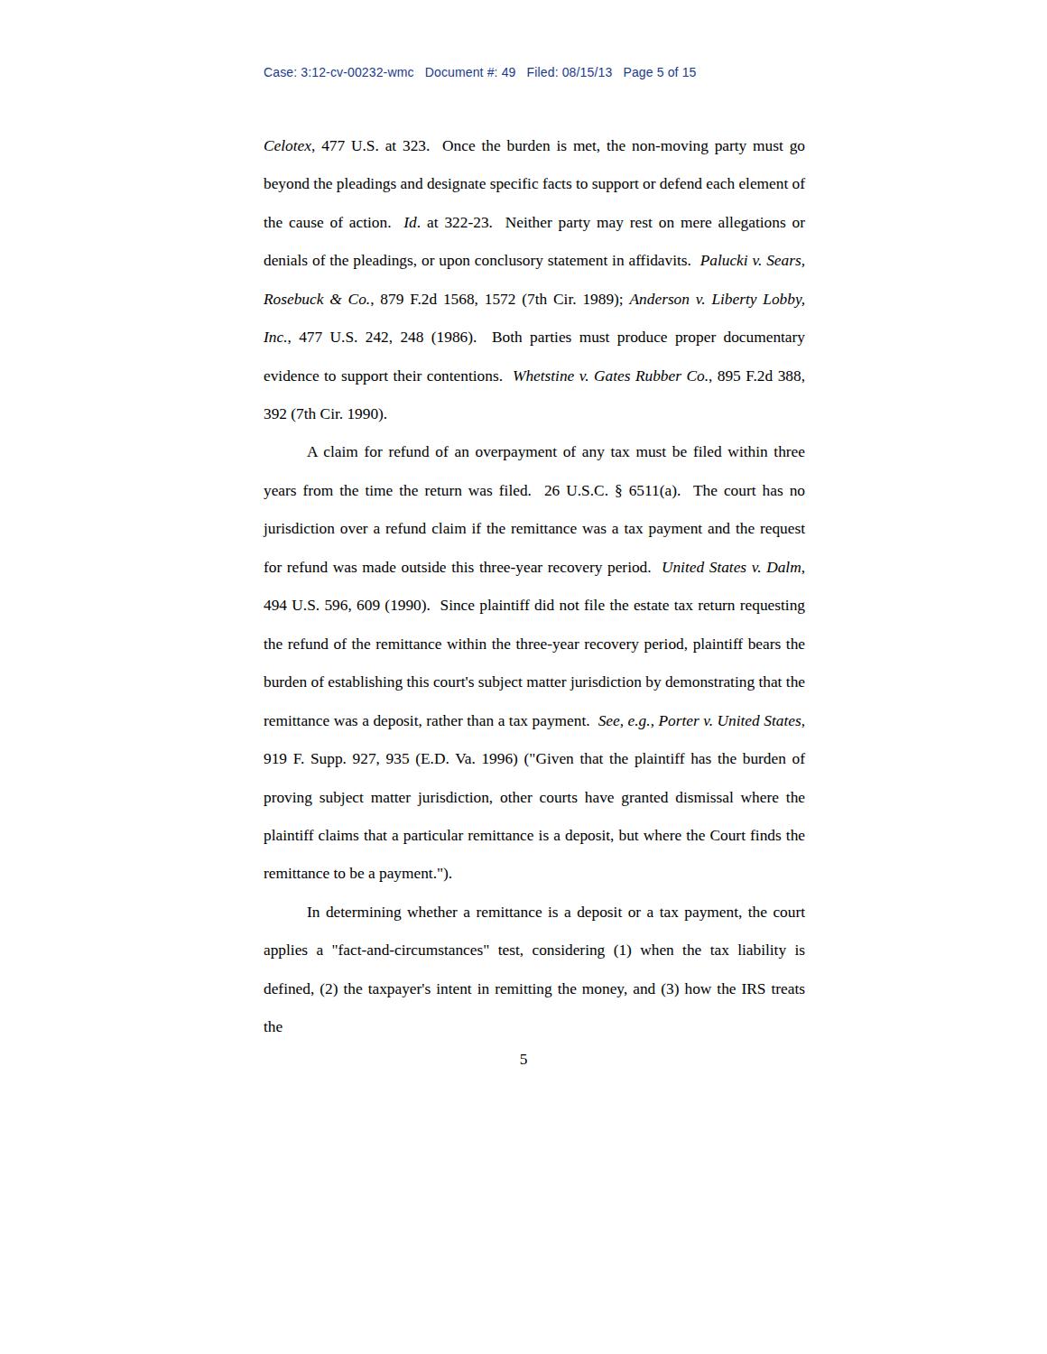Case: 3:12-cv-00232-wmc Document #: 49 Filed: 08/15/13 Page 5 of 15
Celotex, 477 U.S. at 323. Once the burden is met, the non-moving party must go beyond the pleadings and designate specific facts to support or defend each element of the cause of action. Id. at 322-23. Neither party may rest on mere allegations or denials of the pleadings, or upon conclusory statement in affidavits. Palucki v. Sears, Rosebuck & Co., 879 F.2d 1568, 1572 (7th Cir. 1989); Anderson v. Liberty Lobby, Inc., 477 U.S. 242, 248 (1986). Both parties must produce proper documentary evidence to support their contentions. Whetstine v. Gates Rubber Co., 895 F.2d 388, 392 (7th Cir. 1990).
A claim for refund of an overpayment of any tax must be filed within three years from the time the return was filed. 26 U.S.C. § 6511(a). The court has no jurisdiction over a refund claim if the remittance was a tax payment and the request for refund was made outside this three-year recovery period. United States v. Dalm, 494 U.S. 596, 609 (1990). Since plaintiff did not file the estate tax return requesting the refund of the remittance within the three-year recovery period, plaintiff bears the burden of establishing this court's subject matter jurisdiction by demonstrating that the remittance was a deposit, rather than a tax payment. See, e.g., Porter v. United States, 919 F. Supp. 927, 935 (E.D. Va. 1996) ("Given that the plaintiff has the burden of proving subject matter jurisdiction, other courts have granted dismissal where the plaintiff claims that a particular remittance is a deposit, but where the Court finds the remittance to be a payment.").
In determining whether a remittance is a deposit or a tax payment, the court applies a "fact-and-circumstances" test, considering (1) when the tax liability is defined, (2) the taxpayer's intent in remitting the money, and (3) how the IRS treats the
5